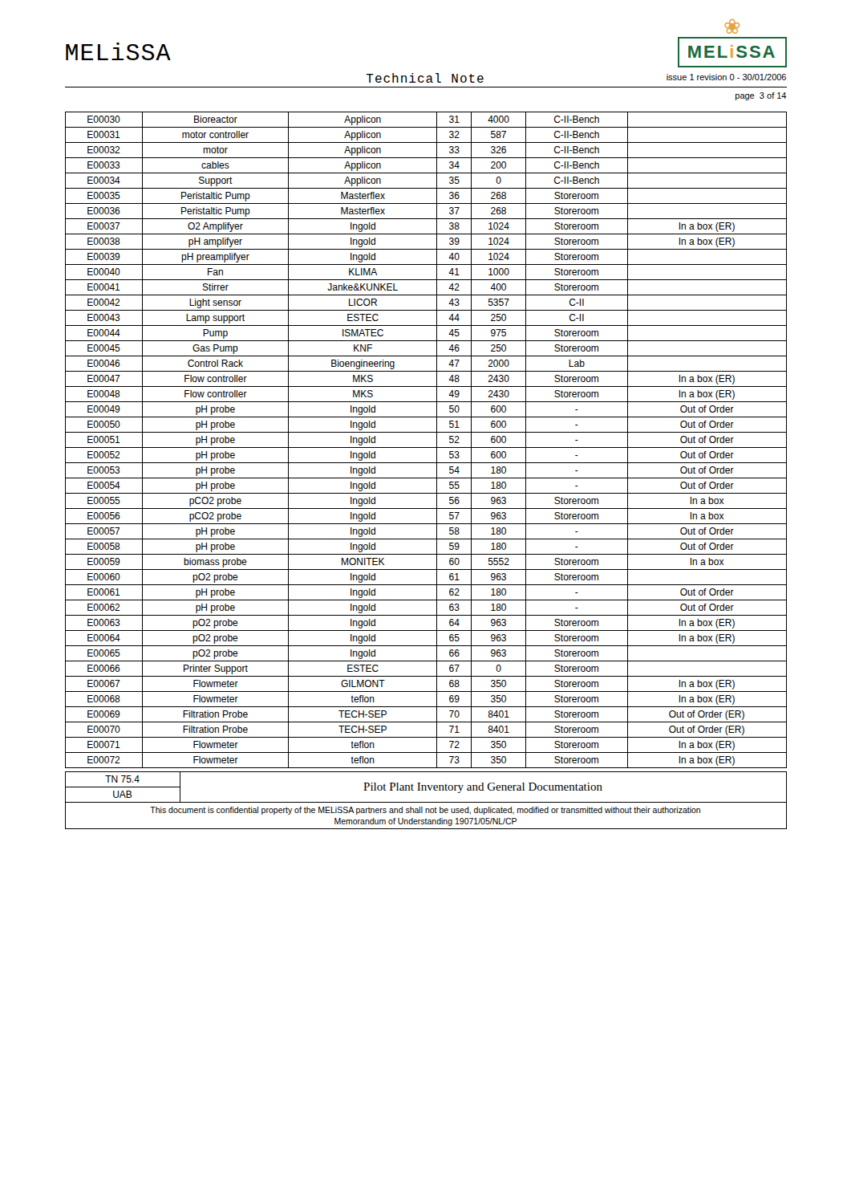MELiSSA
❀
MELi SSA
Technical Note
issue 1 revision 0 - 30/01/2006
page 3 of 14
| E00030 | Bioreactor | Applicon | 31 | 4000 | C-II-Bench | |
| E00031 | motor controller | Applicon | 32 | 587 | C-II-Bench | |
| E00032 | motor | Applicon | 33 | 326 | C-II-Bench | |
| E00033 | cables | Applicon | 34 | 200 | C-II-Bench | |
| E00034 | Support | Applicon | 35 | 0 | C-II-Bench | |
| E00035 | Peristaltic Pump | Masterflex | 36 | 268 | Storeroom | |
| E00036 | Peristaltic Pump | Masterflex | 37 | 268 | Storeroom | |
| E00037 | O2 Amplifyer | Ingold | 38 | 1024 | Storeroom | In a box (ER) |
| E00038 | pH amplifyer | Ingold | 39 | 1024 | Storeroom | In a box (ER) |
| E00039 | pH preamplifyer | Ingold | 40 | 1024 | Storeroom | |
| E00040 | Fan | KLIMA | 41 | 1000 | Storeroom | |
| E00041 | Stirrer | Janke&KUNKEL | 42 | 400 | Storeroom | |
| E00042 | Light sensor | LICOR | 43 | 5357 | C-II | |
| E00043 | Lamp support | ESTEC | 44 | 250 | C-II | |
| E00044 | Pump | ISMATEC | 45 | 975 | Storeroom | |
| E00045 | Gas Pump | KNF | 46 | 250 | Storeroom | |
| E00046 | Control Rack | Bioengineering | 47 | 2000 | Lab | |
| E00047 | Flow controller | MKS | 48 | 2430 | Storeroom | In a box (ER) |
| E00048 | Flow controller | MKS | 49 | 2430 | Storeroom | In a box (ER) |
| E00049 | pH probe | Ingold | 50 | 600 | - | Out of Order |
| E00050 | pH probe | Ingold | 51 | 600 | - | Out of Order |
| E00051 | pH probe | Ingold | 52 | 600 | - | Out of Order |
| E00052 | pH probe | Ingold | 53 | 600 | - | Out of Order |
| E00053 | pH probe | Ingold | 54 | 180 | - | Out of Order |
| E00054 | pH probe | Ingold | 55 | 180 | - | Out of Order |
| E00055 | pCO2 probe | Ingold | 56 | 963 | Storeroom | In a box |
| E00056 | pCO2 probe | Ingold | 57 | 963 | Storeroom | In a box |
| E00057 | pH probe | Ingold | 58 | 180 | - | Out of Order |
| E00058 | pH probe | Ingold | 59 | 180 | - | Out of Order |
| E00059 | biomass probe | MONITEK | 60 | 5552 | Storeroom | In a box |
| E00060 | pO2 probe | Ingold | 61 | 963 | Storeroom | |
| E00061 | pH probe | Ingold | 62 | 180 | - | Out of Order |
| E00062 | pH probe | Ingold | 63 | 180 | - | Out of Order |
| E00063 | pO2 probe | Ingold | 64 | 963 | Storeroom | In a box (ER) |
| E00064 | pO2 probe | Ingold | 65 | 963 | Storeroom | In a box (ER) |
| E00065 | pO2 probe | Ingold | 66 | 963 | Storeroom | |
| E00066 | Printer Support | ESTEC | 67 | 0 | Storeroom | |
| E00067 | Flowmeter | GILMONT | 68 | 350 | Storeroom | In a box (ER) |
| E00068 | Flowmeter | teflon | 69 | 350 | Storeroom | In a box (ER) |
| E00069 | Filtration Probe | TECH-SEP | 70 | 8401 | Storeroom | Out of Order (ER) |
| E00070 | Filtration Probe | TECH-SEP | 71 | 8401 | Storeroom | Out of Order (ER) |
| E00071 | Flowmeter | teflon | 72 | 350 | Storeroom | In a box (ER) |
| E00072 | Flowmeter | teflon | 73 | 350 | Storeroom | In a box (ER) |
| TN 75.4 | Pilot Plant Inventory and General Documentation |
| UAB |
This document is confidential property of the MELiSSA partners and shall not be used, duplicated, modified or transmitted without their authorization
Memorandum of Understanding 19071/05/NL/CP